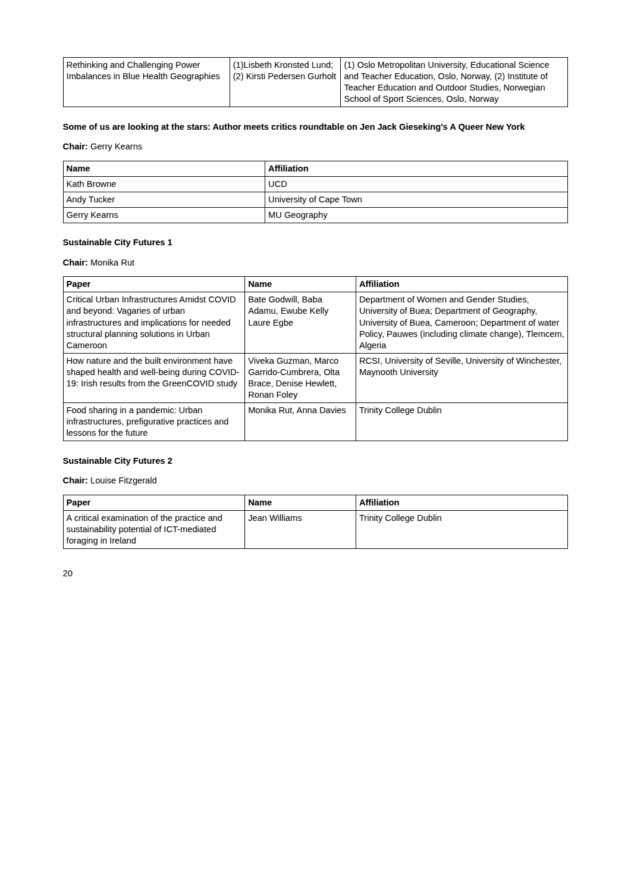| Rethinking and Challenging Power Imbalances in Blue Health Geographies | (1)Lisbeth Kronsted Lund; (2) Kirsti Pedersen Gurholt | (1) Oslo Metropolitan University, Educational Science and Teacher Education, Oslo, Norway, (2) Institute of Teacher Education and Outdoor Studies, Norwegian School of Sport Sciences, Oslo, Norway |
Some of us are looking at the stars: Author meets critics roundtable on Jen Jack Gieseking's A Queer New York
Chair: Gerry Kearns
| Name | Affiliation |
| --- | --- |
| Kath Browne | UCD |
| Andy Tucker | University of Cape Town |
| Gerry Kearns | MU Geography |
Sustainable City Futures 1
Chair: Monika Rut
| Paper | Name | Affiliation |
| --- | --- | --- |
| Critical Urban Infrastructures Amidst COVID and beyond: Vagaries of urban infrastructures and implications for needed structural planning solutions in Urban Cameroon | Bate Godwill, Baba Adamu, Ewube Kelly Laure Egbe | Department of Women and Gender Studies, University of Buea; Department of Geography, University of Buea, Cameroon; Department of water Policy, Pauwes (including climate change), Tlemcem, Algeria |
| How nature and the built environment have shaped health and well-being during COVID-19: Irish results from the GreenCOVID study | Viveka Guzman, Marco Garrido-Cumbrera, Olta Brace, Denise Hewlett, Ronan Foley | RCSI, University of Seville, University of Winchester, Maynooth University |
| Food sharing in a pandemic: Urban infrastructures, prefigurative practices and lessons for the future | Monika Rut, Anna Davies | Trinity College Dublin |
Sustainable City Futures 2
Chair: Louise Fitzgerald
| Paper | Name | Affiliation |
| --- | --- | --- |
| A critical examination of the practice and sustainability potential of ICT-mediated foraging in Ireland | Jean Williams | Trinity College Dublin |
20